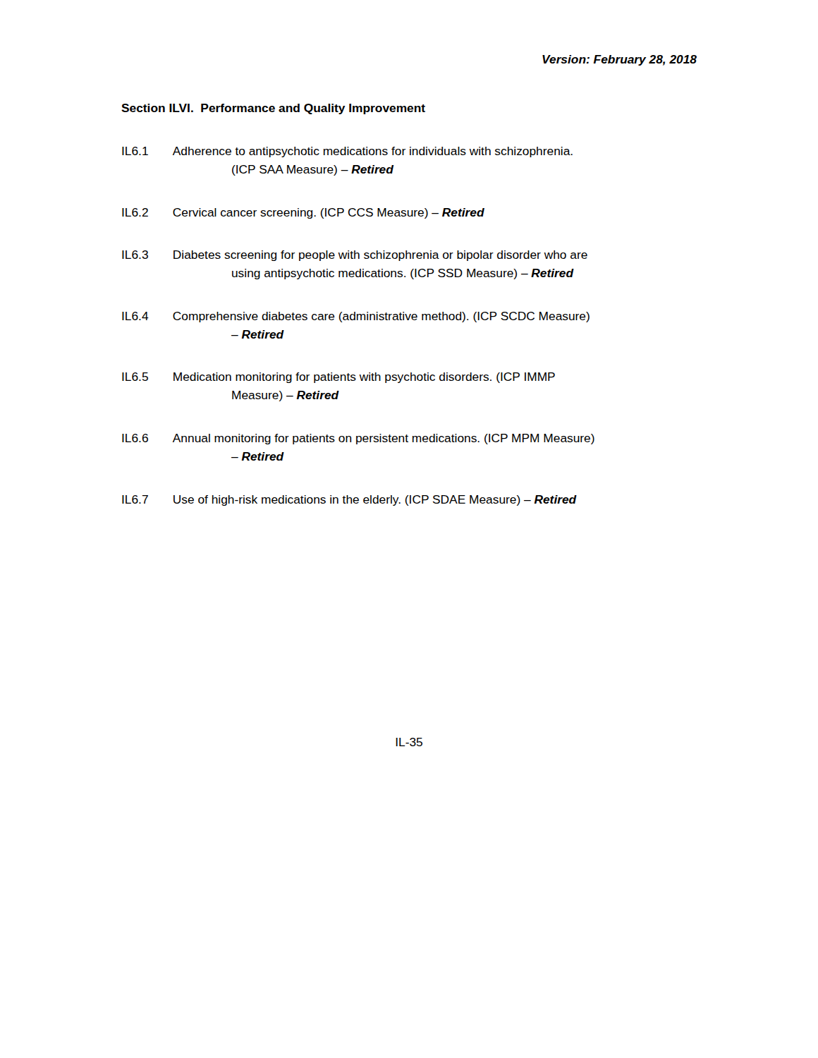Version: February 28, 2018
Section ILVI. Performance and Quality Improvement
IL6.1 Adherence to antipsychotic medications for individuals with schizophrenia.(ICP SAA Measure) – Retired
IL6.2 Cervical cancer screening. (ICP CCS Measure) – Retired
IL6.3 Diabetes screening for people with schizophrenia or bipolar disorder who areusing antipsychotic medications. (ICP SSD Measure) – Retired
IL6.4 Comprehensive diabetes care (administrative method). (ICP SCDC Measure)– Retired
IL6.5 Medication monitoring for patients with psychotic disorders. (ICP IMMPMeasure) – Retired
IL6.6 Annual monitoring for patients on persistent medications. (ICP MPM Measure)– Retired
IL6.7 Use of high-risk medications in the elderly. (ICP SDAE Measure) – Retired
IL-35